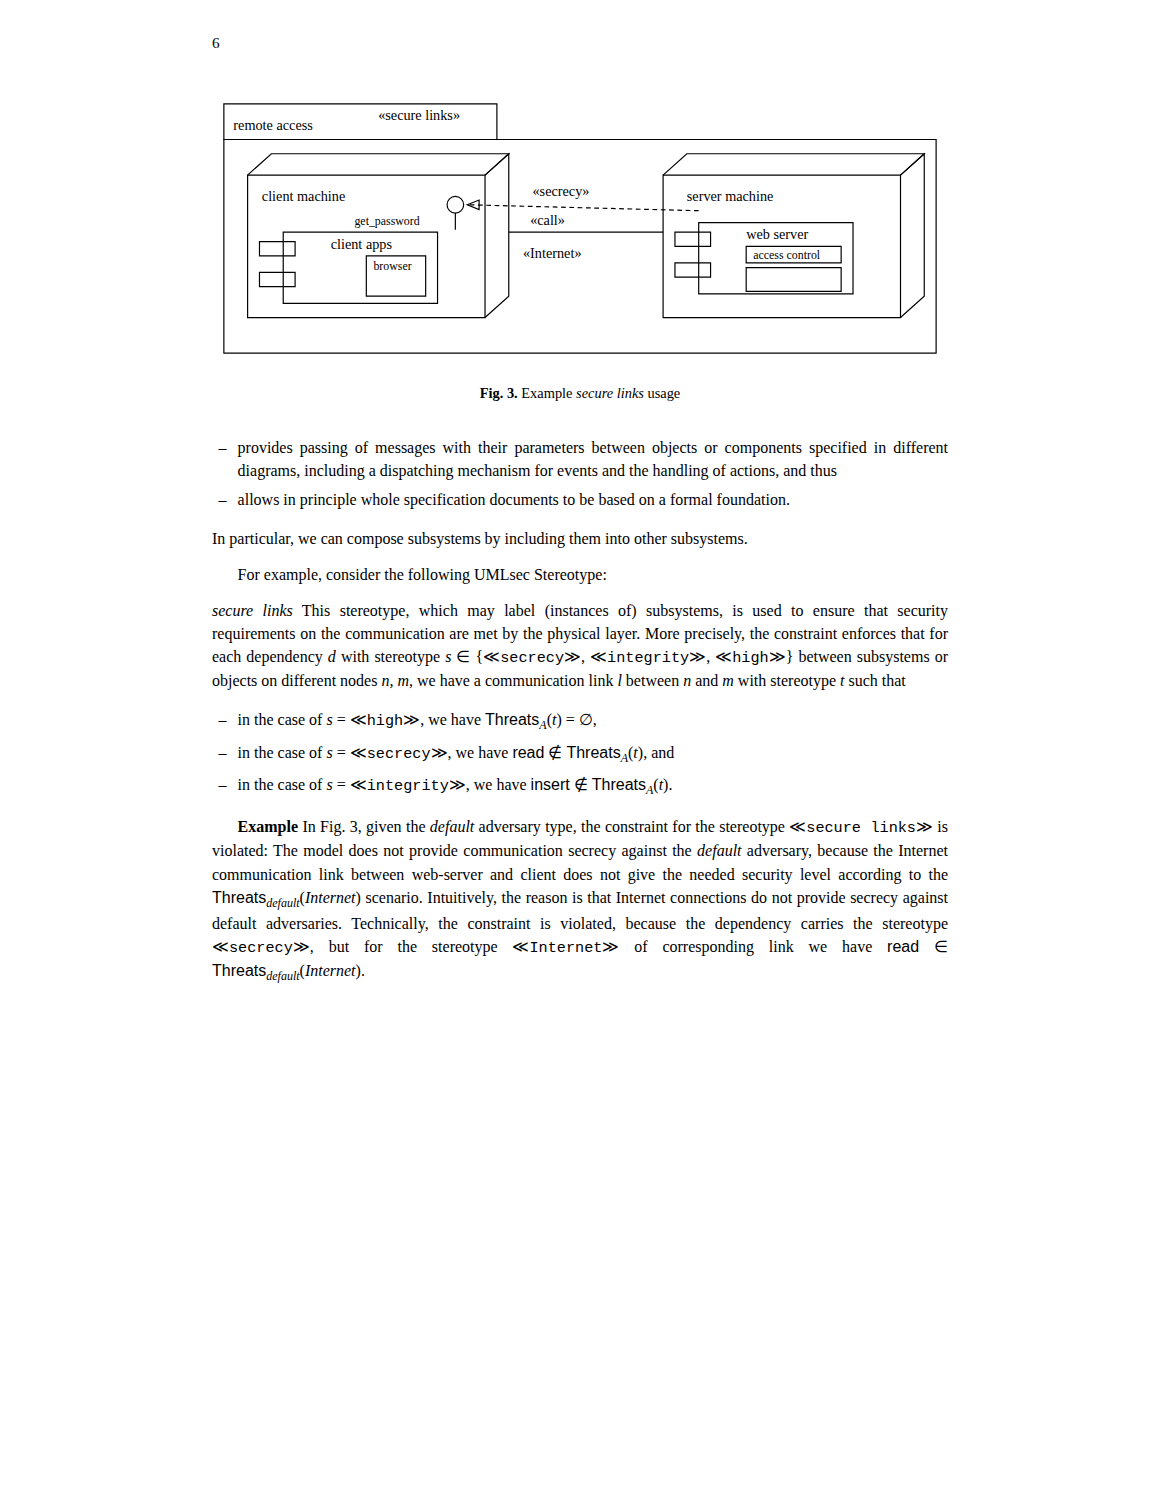6
remote access «secure links» client machine get_password client apps browser server machine web server access control «secrecy» «call» «Internet»
Fig. 3. Example secure links usage
provides passing of messages with their parameters between objects or components specified in different diagrams, including a dispatching mechanism for events and the handling of actions, and thus
allows in principle whole specification documents to be based on a formal foundation.
In particular, we can compose subsystems by including them into other subsystems.
For example, consider the following UMLsec Stereotype:
secure links This stereotype, which may label (instances of) subsystems, is used to ensure that security requirements on the communication are met by the physical layer. More precisely, the constraint enforces that for each dependency d with stereotype s ∈ {≪secrecy≫, ≪integrity≫, ≪high≫} between subsystems or objects on different nodes n, m, we have a communication link l between n and m with stereotype t such that
in the case of s = ≪high≫, we have Threats A(t) = ∅,
in the case of s = ≪secrecy≫, we have read ∉ Threats A(t), and
in the case of s = ≪integrity≫, we have insert ∉ Threats A(t).
Example In Fig. 3, given the default adversary type, the constraint for the stereotype ≪secure links≫ is violated: The model does not provide communication secrecy against the default adversary, because the Internet communication link between web-server and client does not give the needed security level according to the Threats default(Internet) scenario. Intuitively, the reason is that Internet connections do not provide secrecy against default adversaries. Technically, the constraint is violated, because the dependency carries the stereotype ≪secrecy≫, but for the stereotype ≪Internet≫ of corresponding link we have read ∈ Threats default(Internet).